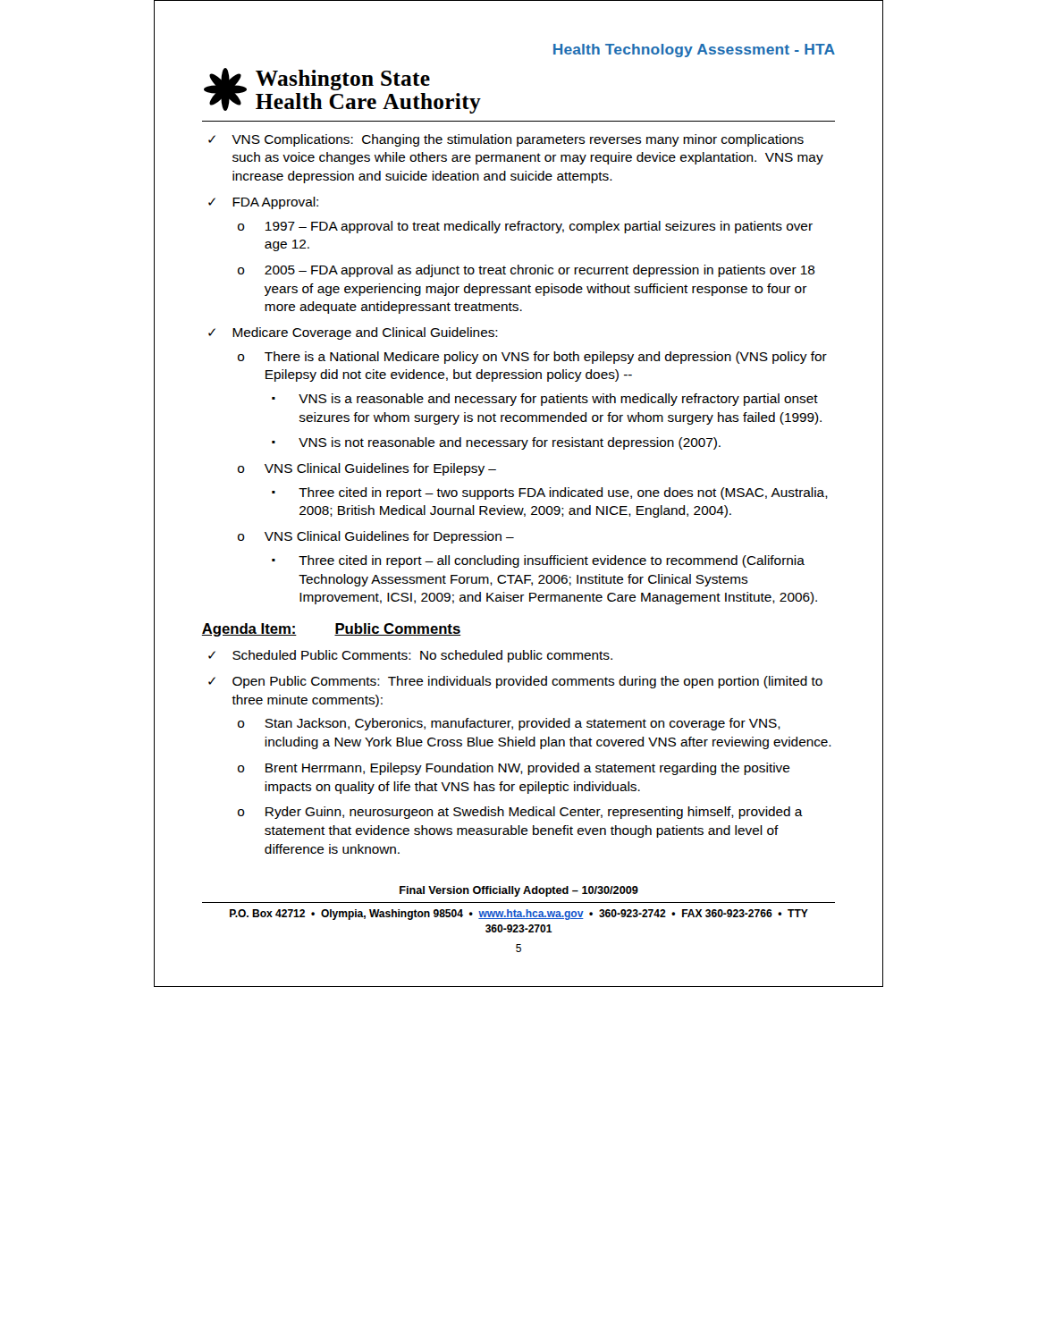Health Technology Assessment - HTA
Washington State
Health Care Authority
✓VNS Complications: Changing the stimulation parameters reverses many minor complications such as voice changes while others are permanent or may require device explantation. VNS may increase depression and suicide ideation and suicide attempts.
✓FDA Approval:
o1997 – FDA approval to treat medically refractory, complex partial seizures in patients over age 12.
o2005 – FDA approval as adjunct to treat chronic or recurrent depression in patients over 18 years of age experiencing major depressant episode without sufficient response to four or more adequate antidepressant treatments.
✓Medicare Coverage and Clinical Guidelines:
o There is a National Medicare policy on VNS for both epilepsy and depression (VNS policy for Epilepsy did not cite evidence, but depression policy does) --
▪VNS is a reasonable and necessary for patients with medically refractory partial onset seizures for whom surgery is not recommended or for whom surgery has failed (1999).
▪VNS is not reasonable and necessary for resistant depression (2007).
o VNS Clinical Guidelines for Epilepsy –
▪Three cited in report – two supports FDA indicated use, one does not (MSAC, Australia, 2008; British Medical Journal Review, 2009; and NICE, England, 2004).
o VNS Clinical Guidelines for Depression –
▪Three cited in report – all concluding insufficient evidence to recommend (California Technology Assessment Forum, CTAF, 2006; Institute for Clinical Systems Improvement, ICSI, 2009; and Kaiser Permanente Care Management Institute, 2006).
Agenda Item: Public Comments
✓Scheduled Public Comments: No scheduled public comments.
✓Open Public Comments: Three individuals provided comments during the open portion (limited to three minute comments):
o Stan Jackson, Cyberonics, manufacturer, provided a statement on coverage for VNS, including a New York Blue Cross Blue Shield plan that covered VNS after reviewing evidence.
o Brent Herrmann, Epilepsy Foundation NW, provided a statement regarding the positive impacts on quality of life that VNS has for epileptic individuals.
o Ryder Guinn, neurosurgeon at Swedish Medical Center, representing himself, provided a statement that evidence shows measurable benefit even though patients and level of difference is unknown.
Final Version Officially Adopted – 10/30/2009
P.O. Box 42712 • Olympia, Washington 98504 • www.hta.hca.wa.gov • 360-923-2742 • FAX 360-923-2766 • TTY 360-923-2701
5